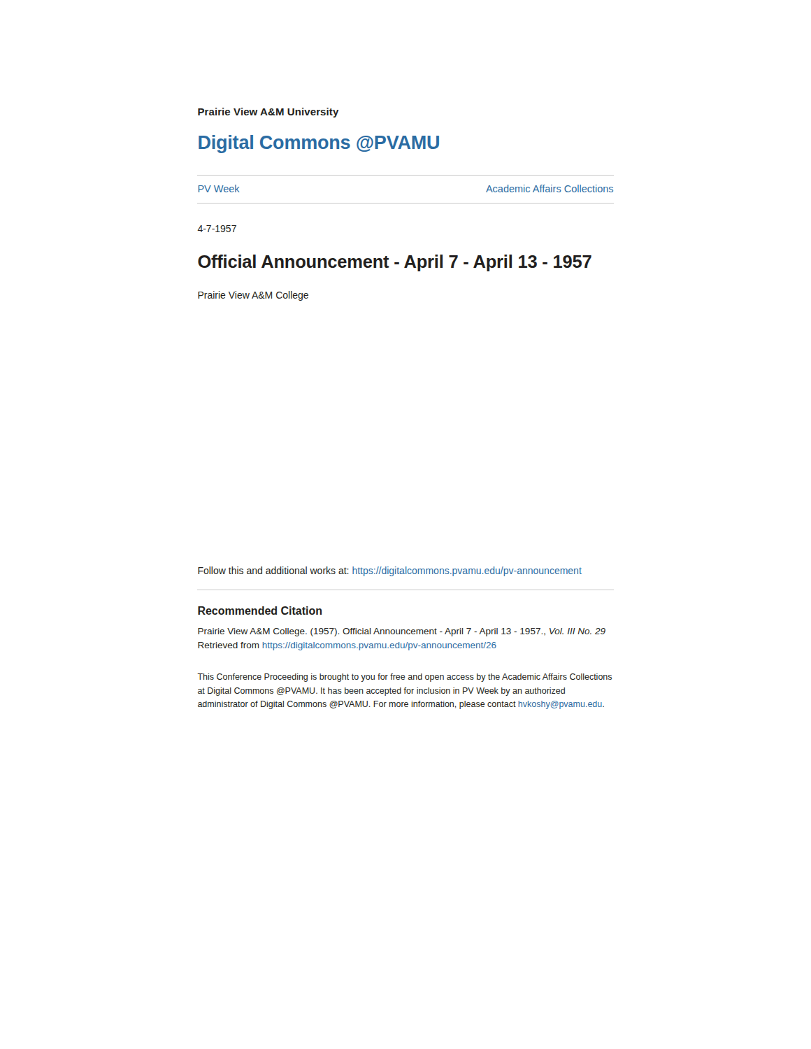Prairie View A&M University
Digital Commons @PVAMU
PV Week
Academic Affairs Collections
4-7-1957
Official Announcement - April 7 - April 13 - 1957
Prairie View A&M College
Follow this and additional works at: https://digitalcommons.pvamu.edu/pv-announcement
Recommended Citation
Prairie View A&M College. (1957). Official Announcement - April 7 - April 13 - 1957., Vol. III No. 29
Retrieved from https://digitalcommons.pvamu.edu/pv-announcement/26
This Conference Proceeding is brought to you for free and open access by the Academic Affairs Collections at Digital Commons @PVAMU. It has been accepted for inclusion in PV Week by an authorized administrator of Digital Commons @PVAMU. For more information, please contact hvkoshy@pvamu.edu.